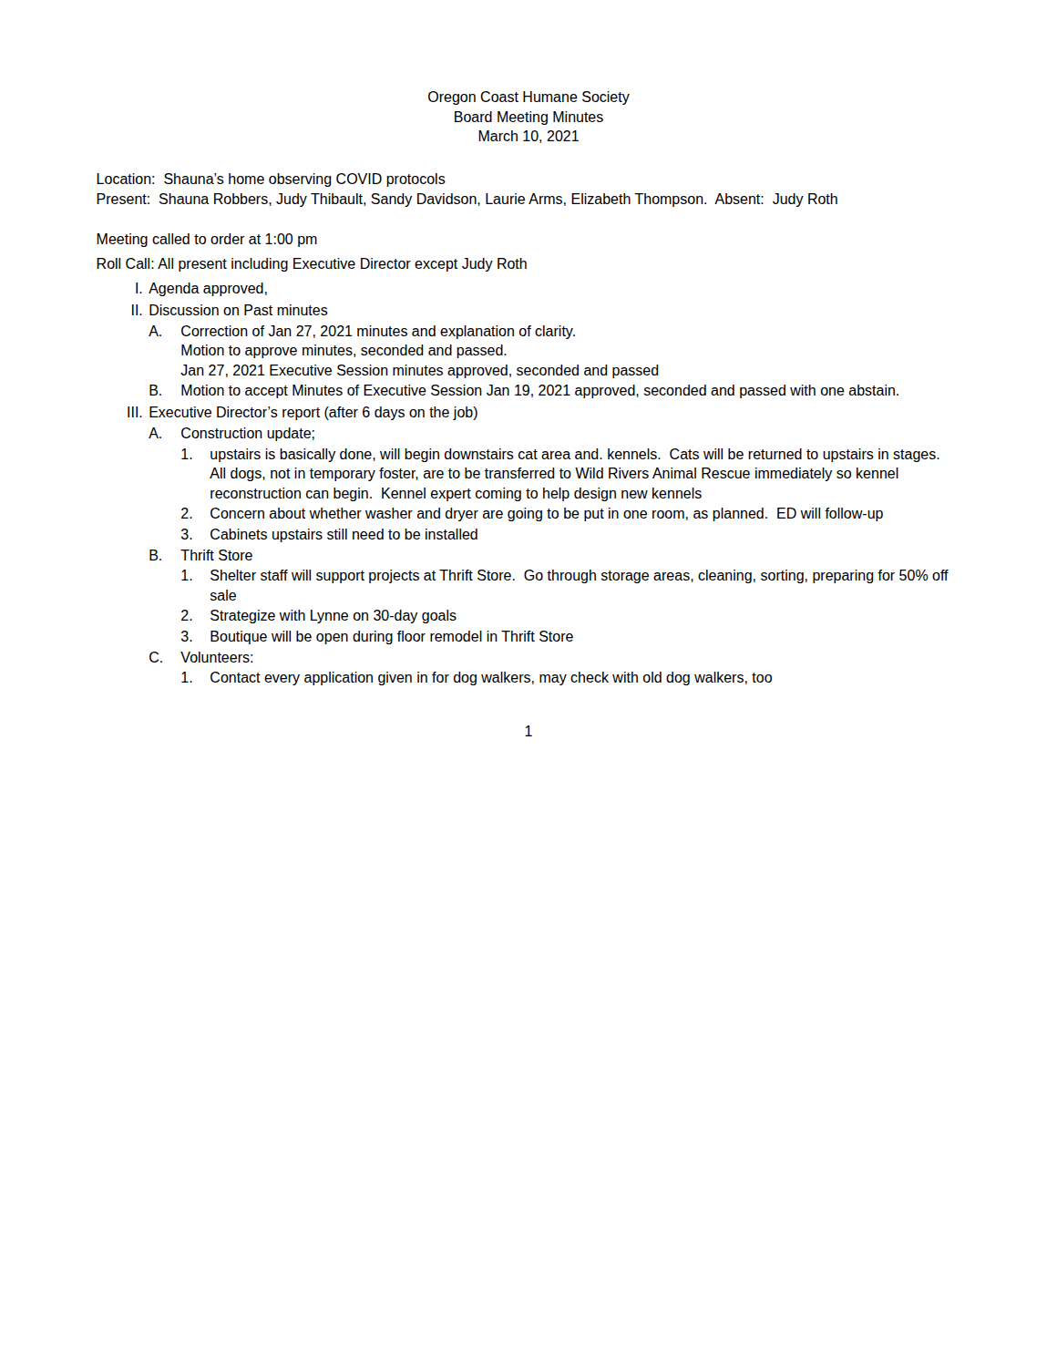Oregon Coast Humane Society
Board Meeting Minutes
March 10, 2021
Location: Shauna’s home observing COVID protocols
Present: Shauna Robbers, Judy Thibault, Sandy Davidson, Laurie Arms, Elizabeth Thompson. Absent: Judy Roth
Meeting called to order at 1:00 pm
Roll Call: All present including Executive Director except Judy Roth
I. Agenda approved,
II. Discussion on Past minutes
A. Correction of Jan 27, 2021 minutes and explanation of clarity.
Motion to approve minutes, seconded and passed.
Jan 27, 2021 Executive Session minutes approved, seconded and passed
B. Motion to accept Minutes of Executive Session Jan 19, 2021 approved, seconded and passed with one abstain.
III. Executive Director’s report (after 6 days on the job)
A. Construction update;
1. upstairs is basically done, will begin downstairs cat area and. kennels. Cats will be returned to upstairs in stages. All dogs, not in temporary foster, are to be transferred to Wild Rivers Animal Rescue immediately so kennel reconstruction can begin. Kennel expert coming to help design new kennels
2. Concern about whether washer and dryer are going to be put in one room, as planned. ED will follow-up
3. Cabinets upstairs still need to be installed
B. Thrift Store
1. Shelter staff will support projects at Thrift Store. Go through storage areas, cleaning, sorting, preparing for 50% off sale
2. Strategize with Lynne on 30-day goals
3. Boutique will be open during floor remodel in Thrift Store
C. Volunteers:
1. Contact every application given in for dog walkers, may check with old dog walkers, too
1